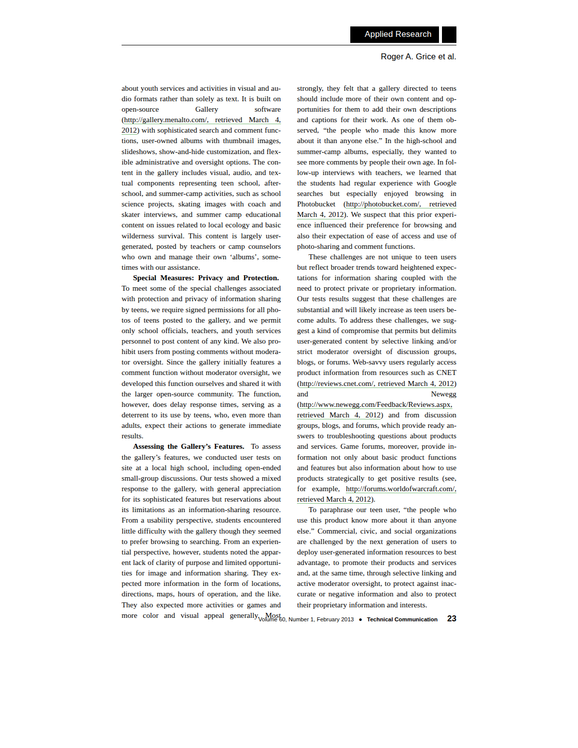Applied Research
Roger A. Grice et al.
about youth services and activities in visual and audio formats rather than solely as text. It is built on open-source Gallery software (http://gallery.menalto.com/, retrieved March 4, 2012) with sophisticated search and comment functions, user-owned albums with thumbnail images, slideshows, show-and-hide customization, and flexible administrative and oversight options. The content in the gallery includes visual, audio, and textual components representing teen school, after-school, and summer-camp activities, such as school science projects, skating images with coach and skater interviews, and summer camp educational content on issues related to local ecology and basic wilderness survival. This content is largely user-generated, posted by teachers or camp counselors who own and manage their own ‘albums’, sometimes with our assistance.
Special Measures: Privacy and Protection. To meet some of the special challenges associated with protection and privacy of information sharing by teens, we require signed permissions for all photos of teens posted to the gallery, and we permit only school officials, teachers, and youth services personnel to post content of any kind. We also prohibit users from posting comments without moderator oversight. Since the gallery initially features a comment function without moderator oversight, we developed this function ourselves and shared it with the larger open-source community. The function, however, does delay response times, serving as a deterrent to its use by teens, who, even more than adults, expect their actions to generate immediate results.
Assessing the Gallery’s Features. To assess the gallery’s features, we conducted user tests on site at a local high school, including open-ended small-group discussions. Our tests showed a mixed response to the gallery, with general appreciation for its sophisticated features but reservations about its limitations as an information-sharing resource. From a usability perspective, students encountered little difficulty with the gallery though they seemed to prefer browsing to searching. From an experiential perspective, however, students noted the apparent lack of clarity of purpose and limited opportunities for image and information sharing. They expected more information in the form of locations, directions, maps, hours of operation, and the like. They also expected more activities or games and more color and visual appeal generally. Most strongly, they felt that a gallery directed to teens should include more of their own content and opportunities for them to add their own descriptions and captions for their work. As one of them observed, “the people who made this know more about it than anyone else.” In the high-school and summer-camp albums, especially, they wanted to see more comments by people their own age. In follow-up interviews with teachers, we learned that the students had regular experience with Google searches but especially enjoyed browsing in Photobucket (http://photobucket.com/, retrieved March 4, 2012). We suspect that this prior experience influenced their preference for browsing and also their expectation of ease of access and use of photo-sharing and comment functions.
These challenges are not unique to teen users but reflect broader trends toward heightened expectations for information sharing coupled with the need to protect private or proprietary information. Our tests results suggest that these challenges are substantial and will likely increase as teen users become adults. To address these challenges, we suggest a kind of compromise that permits but delimits user-generated content by selective linking and/or strict moderator oversight of discussion groups, blogs, or forums. Web-savvy users regularly access product information from resources such as CNET (http://reviews.cnet.com/, retrieved March 4, 2012) and Newegg (http://www.newegg.com/Feedback/Reviews.aspx, retrieved March 4, 2012) and from discussion groups, blogs, and forums, which provide ready answers to troubleshooting questions about products and services. Game forums, moreover, provide information not only about basic product functions and features but also information about how to use products strategically to get positive results (see, for example, http://forums.worldofwarcraft.com/, retrieved March 4, 2012).
To paraphrase our teen user, “the people who use this product know more about it than anyone else.” Commercial, civic, and social organizations are challenged by the next generation of users to deploy user-generated information resources to best advantage, to promote their products and services and, at the same time, through selective linking and active moderator oversight, to protect against inaccurate or negative information and also to protect their proprietary information and interests.
Volume 60, Number 1, February 2013 ● Technical Communication 23